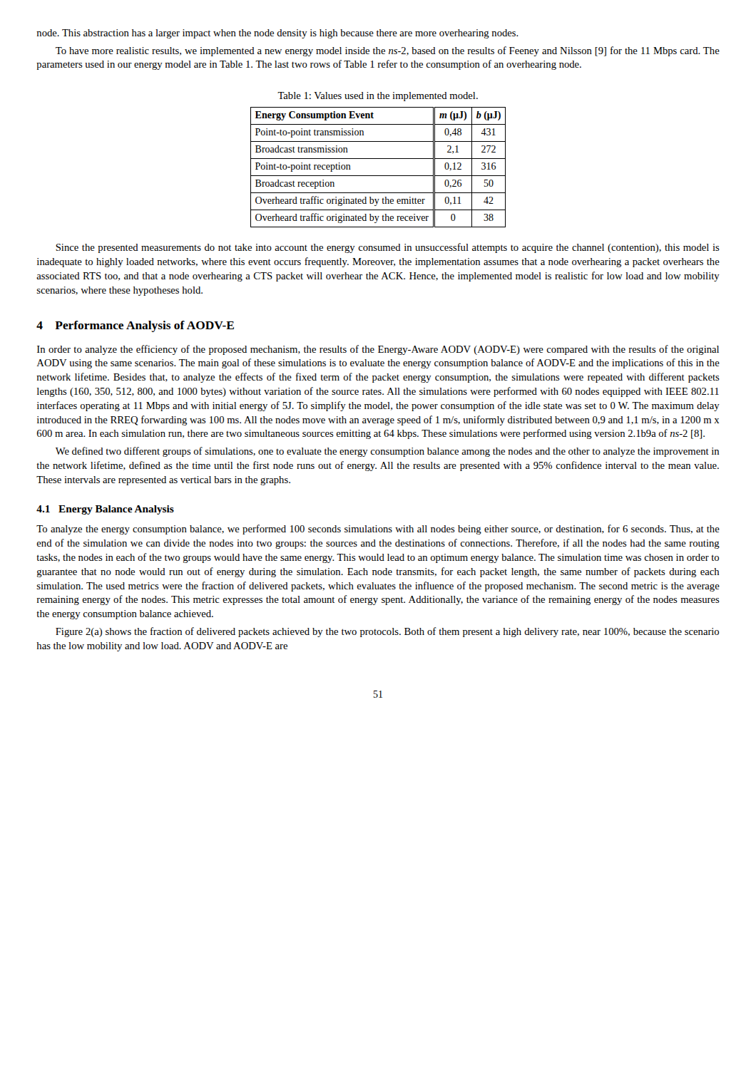node. This abstraction has a larger impact when the node density is high because there are more overhearing nodes.
To have more realistic results, we implemented a new energy model inside the ns-2, based on the results of Feeney and Nilsson [9] for the 11 Mbps card. The parameters used in our energy model are in Table 1. The last two rows of Table 1 refer to the consumption of an overhearing node.
Table 1: Values used in the implemented model.
| Energy Consumption Event | m (μJ) | b (μJ) |
| --- | --- | --- |
| Point-to-point transmission | 0,48 | 431 |
| Broadcast transmission | 2,1 | 272 |
| Point-to-point reception | 0,12 | 316 |
| Broadcast reception | 0,26 | 50 |
| Overheard traffic originated by the emitter | 0,11 | 42 |
| Overheard traffic originated by the receiver | 0 | 38 |
Since the presented measurements do not take into account the energy consumed in unsuccessful attempts to acquire the channel (contention), this model is inadequate to highly loaded networks, where this event occurs frequently. Moreover, the implementation assumes that a node overhearing a packet overhears the associated RTS too, and that a node overhearing a CTS packet will overhear the ACK. Hence, the implemented model is realistic for low load and low mobility scenarios, where these hypotheses hold.
4 Performance Analysis of AODV-E
In order to analyze the efficiency of the proposed mechanism, the results of the Energy-Aware AODV (AODV-E) were compared with the results of the original AODV using the same scenarios. The main goal of these simulations is to evaluate the energy consumption balance of AODV-E and the implications of this in the network lifetime. Besides that, to analyze the effects of the fixed term of the packet energy consumption, the simulations were repeated with different packets lengths (160, 350, 512, 800, and 1000 bytes) without variation of the source rates. All the simulations were performed with 60 nodes equipped with IEEE 802.11 interfaces operating at 11 Mbps and with initial energy of 5J. To simplify the model, the power consumption of the idle state was set to 0 W. The maximum delay introduced in the RREQ forwarding was 100 ms. All the nodes move with an average speed of 1 m/s, uniformly distributed between 0,9 and 1,1 m/s, in a 1200 m x 600 m area. In each simulation run, there are two simultaneous sources emitting at 64 kbps. These simulations were performed using version 2.1b9a of ns-2 [8].
We defined two different groups of simulations, one to evaluate the energy consumption balance among the nodes and the other to analyze the improvement in the network lifetime, defined as the time until the first node runs out of energy. All the results are presented with a 95% confidence interval to the mean value. These intervals are represented as vertical bars in the graphs.
4.1 Energy Balance Analysis
To analyze the energy consumption balance, we performed 100 seconds simulations with all nodes being either source, or destination, for 6 seconds. Thus, at the end of the simulation we can divide the nodes into two groups: the sources and the destinations of connections. Therefore, if all the nodes had the same routing tasks, the nodes in each of the two groups would have the same energy. This would lead to an optimum energy balance. The simulation time was chosen in order to guarantee that no node would run out of energy during the simulation. Each node transmits, for each packet length, the same number of packets during each simulation. The used metrics were the fraction of delivered packets, which evaluates the influence of the proposed mechanism. The second metric is the average remaining energy of the nodes. This metric expresses the total amount of energy spent. Additionally, the variance of the remaining energy of the nodes measures the energy consumption balance achieved.
Figure 2(a) shows the fraction of delivered packets achieved by the two protocols. Both of them present a high delivery rate, near 100%, because the scenario has the low mobility and low load. AODV and AODV-E are
51